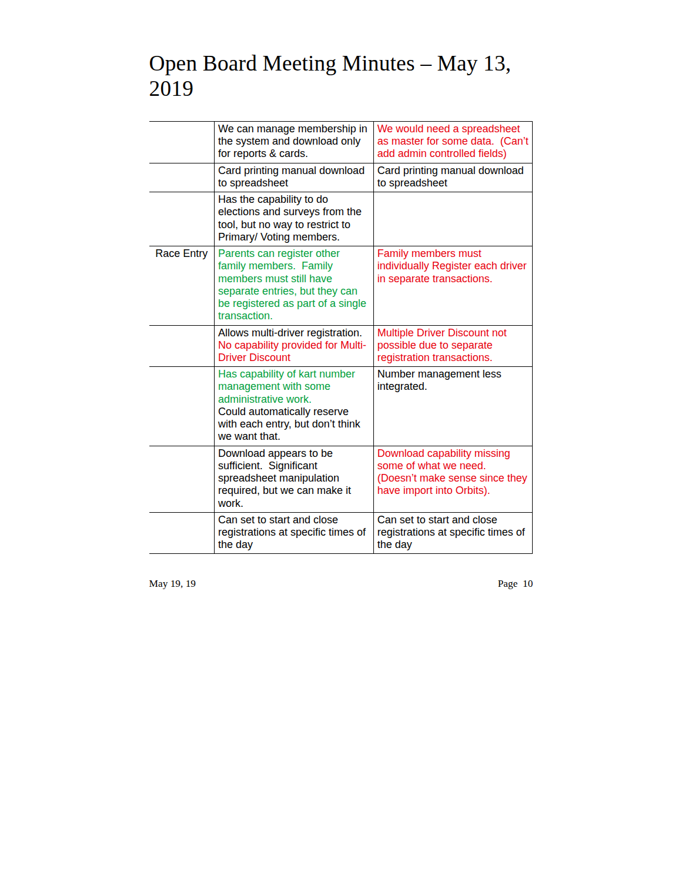Open Board Meeting Minutes – May 13, 2019
| | We can manage membership in the system and download only for reports & cards. | We would need a spreadsheet as master for some data. (Can’t add admin controlled fields) |
| | Card printing manual download to spreadsheet | Card printing manual download to spreadsheet |
| | Has the capability to do elections and surveys from the tool, but no way to restrict to Primary/ Voting members. | |
| Race Entry | Parents can register other family members. Family members must still have separate entries, but they can be registered as part of a single transaction. | Family members must individually Register each driver in separate transactions. |
| | Allows multi-driver registration. No capability provided for Multi-Driver Discount | Multiple Driver Discount not possible due to separate registration transactions. |
| | Has capability of kart number management with some administrative work. Could automatically reserve with each entry, but don’t think we want that. | Number management less integrated. |
| | Download appears to be sufficient. Significant spreadsheet manipulation required, but we can make it work. | Download capability missing some of what we need. (Doesn’t make sense since they have import into Orbits). |
| | Can set to start and close registrations at specific times of the day | Can set to start and close registrations at specific times of the day |
May 19, 19 Page 10